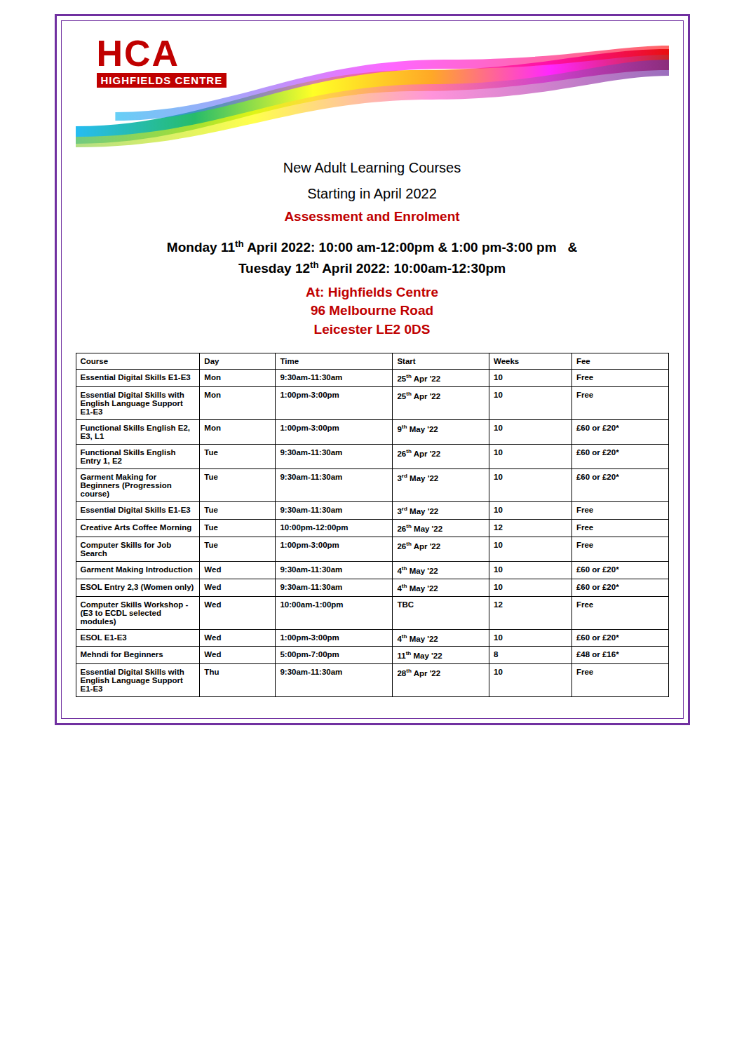HCA
HIGHFIELDS CENTRE
New Adult Learning Courses
Starting in April 2022
Assessment and Enrolment
Monday 11th April 2022: 10:00 am-12:00pm & 1:00 pm-3:00 pm &
Tuesday 12th April 2022: 10:00am-12:30pm
At: Highfields Centre
96 Melbourne Road
Leicester LE2 0DS
| Course | Day | Time | Start | Weeks | Fee |
| --- | --- | --- | --- | --- | --- |
| Essential Digital Skills E1-E3 | Mon | 9:30am-11:30am | 25 th Apr '22 | 10 | Free |
| Essential Digital Skills with English Language Support E1-E3 | Mon | 1:00pm-3:00pm | 25 th Apr '22 | 10 | Free |
| Functional Skills English E2, E3, L1 | Mon | 1:00pm-3:00pm | 9 th May '22 | 10 | £60 or £20* |
| Functional Skills English Entry 1, E2 | Tue | 9:30am-11:30am | 26 th Apr '22 | 10 | £60 or £20* |
| Garment Making for Beginners (Progression course) | Tue | 9:30am-11:30am | 3 rd May '22 | 10 | £60 or £20* |
| Essential Digital Skills E1-E3 | Tue | 9:30am-11:30am | 3 rd May '22 | 10 | Free |
| Creative Arts Coffee Morning | Tue | 10:00pm-12:00pm | 26 th May '22 | 12 | Free |
| Computer Skills for Job Search | Tue | 1:00pm-3:00pm | 26 th Apr '22 | 10 | Free |
| Garment Making Introduction | Wed | 9:30am-11:30am | 4 th May '22 | 10 | £60 or £20* |
| ESOL Entry 2,3 (Women only) | Wed | 9:30am-11:30am | 4 th May '22 | 10 | £60 or £20* |
| Computer Skills Workshop - (E3 to ECDL selected modules) | Wed | 10:00am-1:00pm | TBC | 12 | Free |
| ESOL E1-E3 | Wed | 1:00pm-3:00pm | 4 th May '22 | 10 | £60 or £20* |
| Mehndi for Beginners | Wed | 5:00pm-7:00pm | 11 th May '22 | 8 | £48 or £16* |
| Essential Digital Skills with English Language Support E1-E3 | Thu | 9:30am-11:30am | 28 th Apr '22 | 10 | Free |